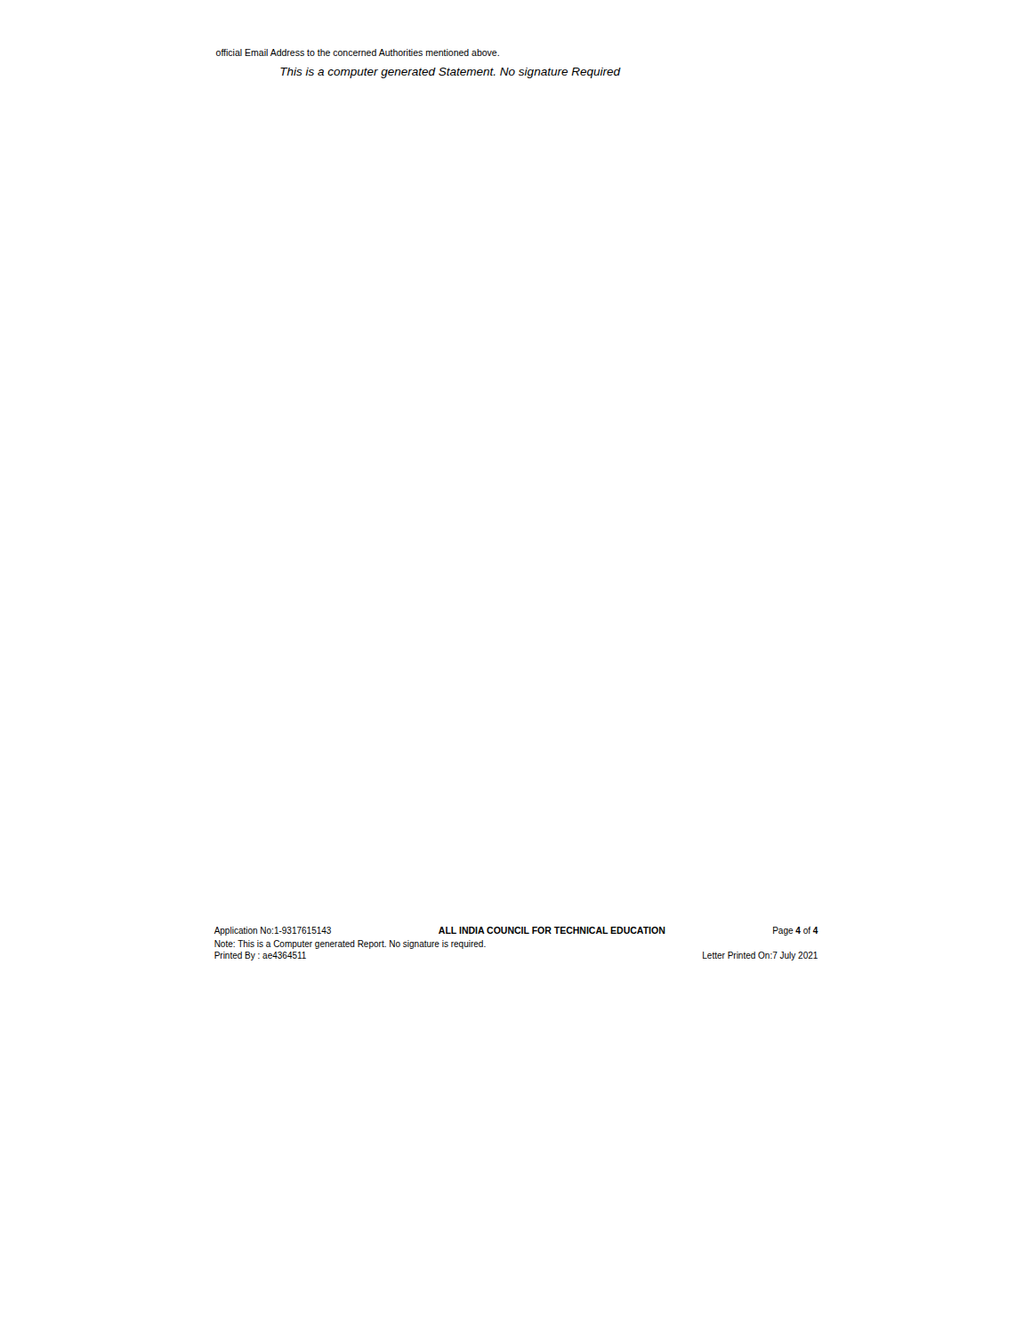official Email Address to the concerned Authorities mentioned above.
This is a computer generated Statement. No signature Required
Application No:1-9317615143
ALL INDIA COUNCIL FOR TECHNICAL EDUCATION
Page 4 of 4
Note: This is a Computer generated Report. No signature is required.
Printed By : ae4364511
Letter Printed On:7 July 2021